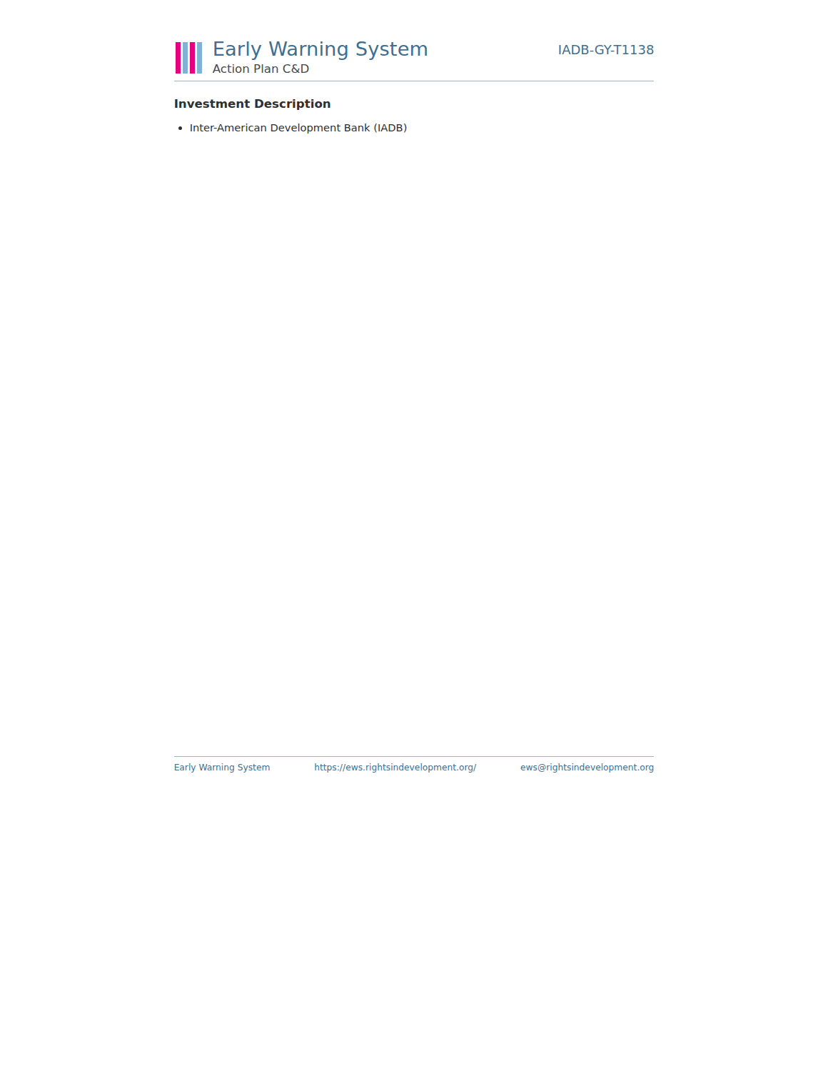Early Warning System Action Plan C&D
IADB-GY-T1138
Investment Description
Inter-American Development Bank (IADB)
Early Warning System
https://ews.rightsindevelopment.org/
ews@rightsindevelopment.org